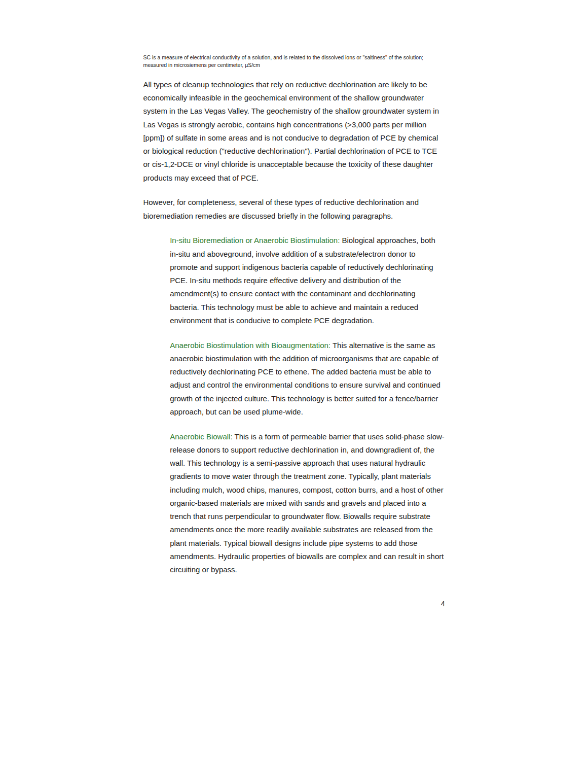SC is a measure of electrical conductivity of a solution, and is related to the dissolved ions or "saltiness" of the solution; measured in microsiemens per centimeter, µS/cm
All types of cleanup technologies that rely on reductive dechlorination are likely to be economically infeasible in the geochemical environment of the shallow groundwater system in the Las Vegas Valley. The geochemistry of the shallow groundwater system in Las Vegas is strongly aerobic, contains high concentrations (>3,000 parts per million [ppm]) of sulfate in some areas and is not conducive to degradation of PCE by chemical or biological reduction ("reductive dechlorination"). Partial dechlorination of PCE to TCE or cis-1,2-DCE or vinyl chloride is unacceptable because the toxicity of these daughter products may exceed that of PCE.
However, for completeness, several of these types of reductive dechlorination and bioremediation remedies are discussed briefly in the following paragraphs.
In-situ Bioremediation or Anaerobic Biostimulation: Biological approaches, both in-situ and aboveground, involve addition of a substrate/electron donor to promote and support indigenous bacteria capable of reductively dechlorinating PCE. In-situ methods require effective delivery and distribution of the amendment(s) to ensure contact with the contaminant and dechlorinating bacteria. This technology must be able to achieve and maintain a reduced environment that is conducive to complete PCE degradation.
Anaerobic Biostimulation with Bioaugmentation: This alternative is the same as anaerobic biostimulation with the addition of microorganisms that are capable of reductively dechlorinating PCE to ethene. The added bacteria must be able to adjust and control the environmental conditions to ensure survival and continued growth of the injected culture. This technology is better suited for a fence/barrier approach, but can be used plume-wide.
Anaerobic Biowall: This is a form of permeable barrier that uses solid-phase slow-release donors to support reductive dechlorination in, and downgradient of, the wall. This technology is a semi-passive approach that uses natural hydraulic gradients to move water through the treatment zone. Typically, plant materials including mulch, wood chips, manures, compost, cotton burrs, and a host of other organic-based materials are mixed with sands and gravels and placed into a trench that runs perpendicular to groundwater flow. Biowalls require substrate amendments once the more readily available substrates are released from the plant materials. Typical biowall designs include pipe systems to add those amendments. Hydraulic properties of biowalls are complex and can result in short circuiting or bypass.
4